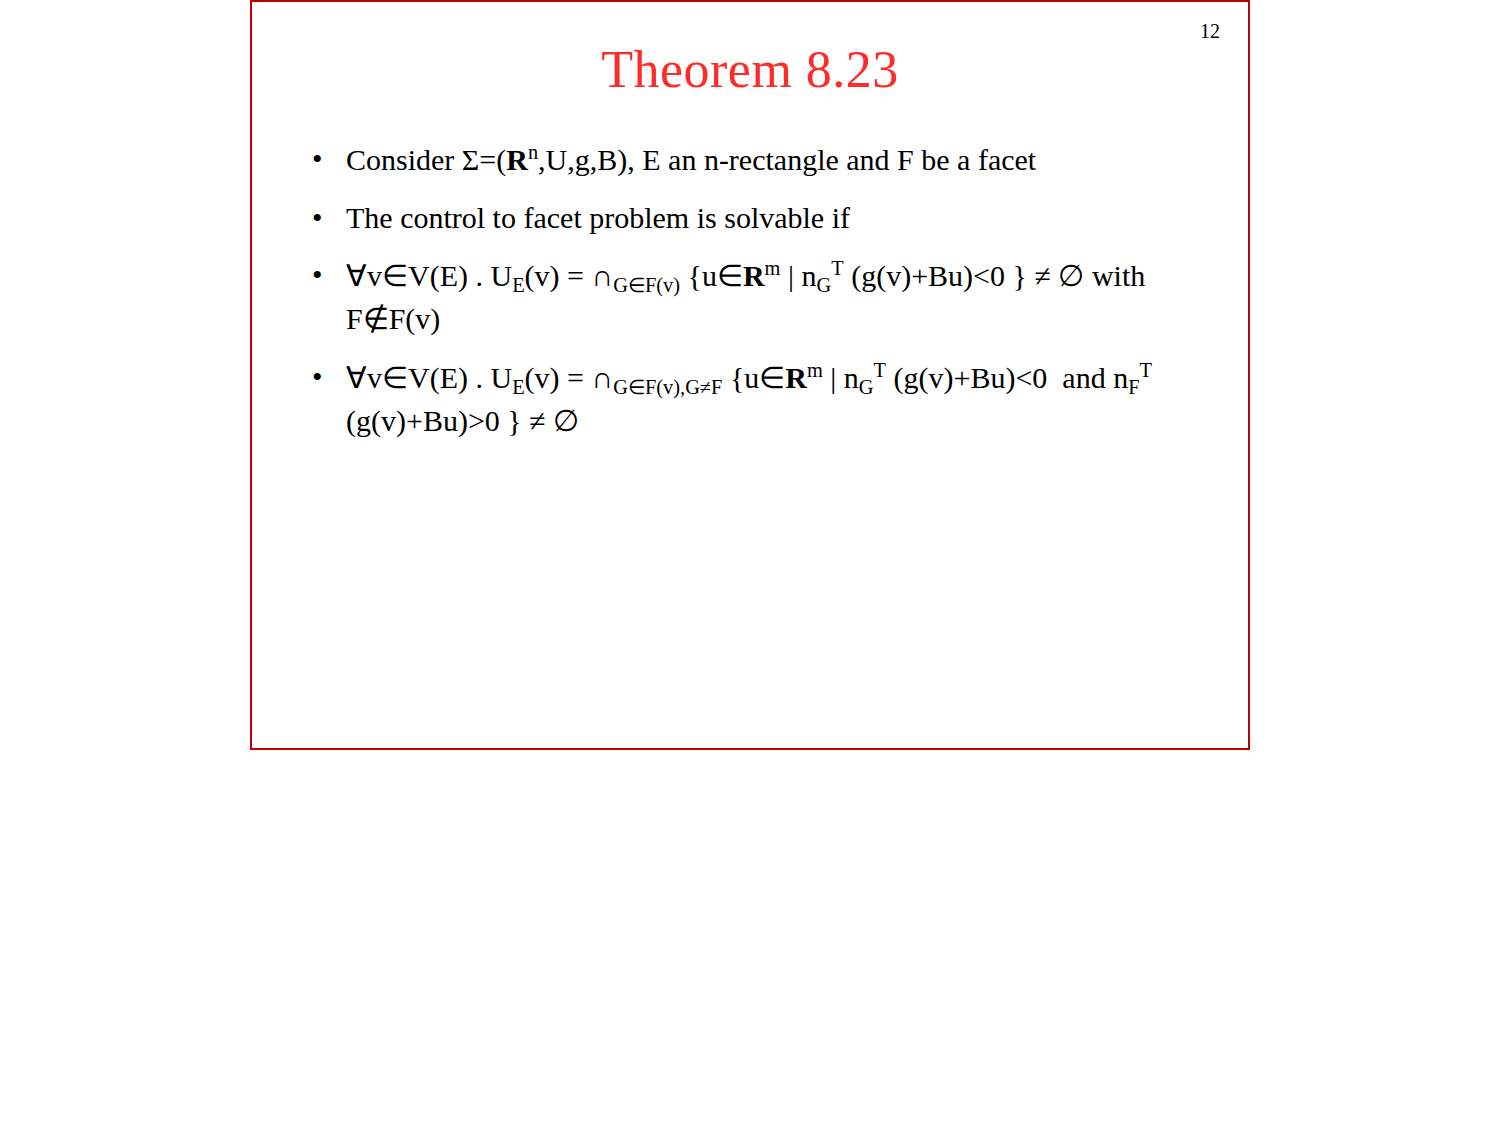12
Theorem 8.23
Consider Σ=(Rn,U,g,B), E an n-rectangle and F be a facet
The control to facet problem is solvable if
∀v∈V(E) . UE(v) = ∩G∈F(v) {u∈Rm | nGT (g(v)+Bu)<0 } ≠ ∅ with F∉F(v)
∀v∈V(E) . UE(v) = ∩G∈F(v),G≠F {u∈Rm | nGT (g(v)+Bu)<0 and nFT (g(v)+Bu)>0 } ≠ ∅